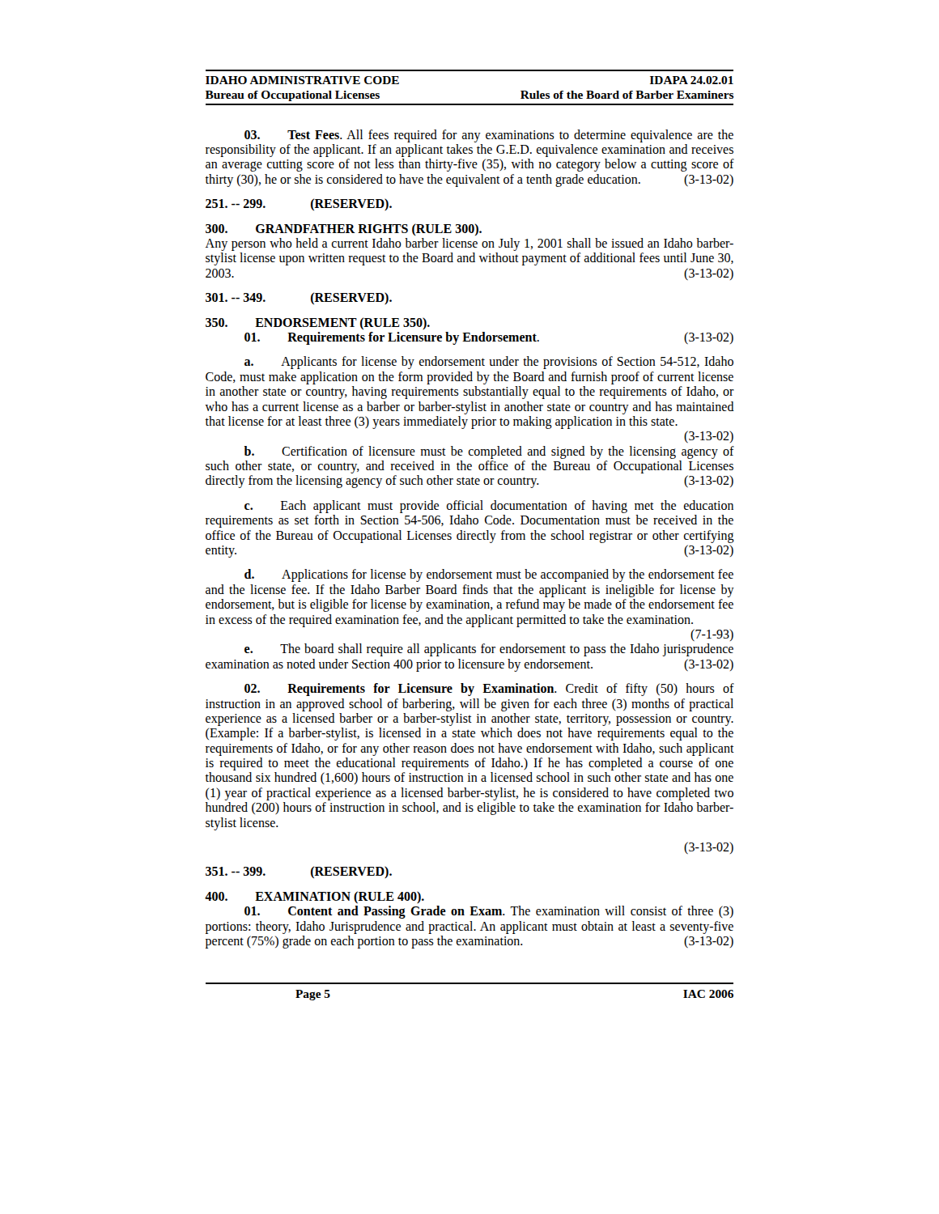| IDAHO ADMINISTRATIVE CODE | IDAPA 24.02.01 |
| Bureau of Occupational Licenses | Rules of the Board of Barber Examiners |
03. Test Fees. All fees required for any examinations to determine equivalence are the responsibility of the applicant. If an applicant takes the G.E.D. equivalence examination and receives an average cutting score of not less than thirty-five (35), with no category below a cutting score of thirty (30), he or she is considered to have the equivalent of a tenth grade education.(3-13-02)
251. -- 299.(RESERVED).
300. GRANDFATHER RIGHTS (RULE 300).
Any person who held a current Idaho barber license on July 1, 2001 shall be issued an Idaho barber-stylist license upon written request to the Board and without payment of additional fees until June 30, 2003.(3-13-02)
301. -- 349.(RESERVED).
350. ENDORSEMENT (RULE 350).
01. Requirements for Licensure by Endorsement.(3-13-02)
a. Applicants for license by endorsement under the provisions of Section 54-512, Idaho Code, must make application on the form provided by the Board and furnish proof of current license in another state or country, having requirements substantially equal to the requirements of Idaho, or who has a current license as a barber or barber-stylist in another state or country and has maintained that license for at least three (3) years immediately prior to making application in this state.(3-13-02)
b. Certification of licensure must be completed and signed by the licensing agency of such other state, or country, and received in the office of the Bureau of Occupational Licenses directly from the licensing agency of such other state or country.(3-13-02)
c. Each applicant must provide official documentation of having met the education requirements as set forth in Section 54-506, Idaho Code. Documentation must be received in the office of the Bureau of Occupational Licenses directly from the school registrar or other certifying entity.(3-13-02)
d. Applications for license by endorsement must be accompanied by the endorsement fee and the license fee. If the Idaho Barber Board finds that the applicant is ineligible for license by endorsement, but is eligible for license by examination, a refund may be made of the endorsement fee in excess of the required examination fee, and the applicant permitted to take the examination.(7-1-93)
e. The board shall require all applicants for endorsement to pass the Idaho jurisprudence examination as noted under Section 400 prior to licensure by endorsement.(3-13-02)
02. Requirements for Licensure by Examination. Credit of fifty (50) hours of instruction in an approved school of barbering, will be given for each three (3) months of practical experience as a licensed barber or a barber-stylist in another state, territory, possession or country. (Example: If a barber-stylist, is licensed in a state which does not have requirements equal to the requirements of Idaho, or for any other reason does not have endorsement with Idaho, such applicant is required to meet the educational requirements of Idaho.) If he has completed a course of one thousand six hundred (1,600) hours of instruction in a licensed school in such other state and has one (1) year of practical experience as a licensed barber-stylist, he is considered to have completed two hundred (200) hours of instruction in school, and is eligible to take the examination for Idaho barber-stylist license.
(3-13-02)
351. -- 399.(RESERVED).
400. EXAMINATION (RULE 400).
01. Content and Passing Grade on Exam. The examination will consist of three (3) portions: theory, Idaho Jurisprudence and practical. An applicant must obtain at least a seventy-five percent (75%) grade on each portion to pass the examination.(3-13-02)
| | Page 5 | IAC 2006 |